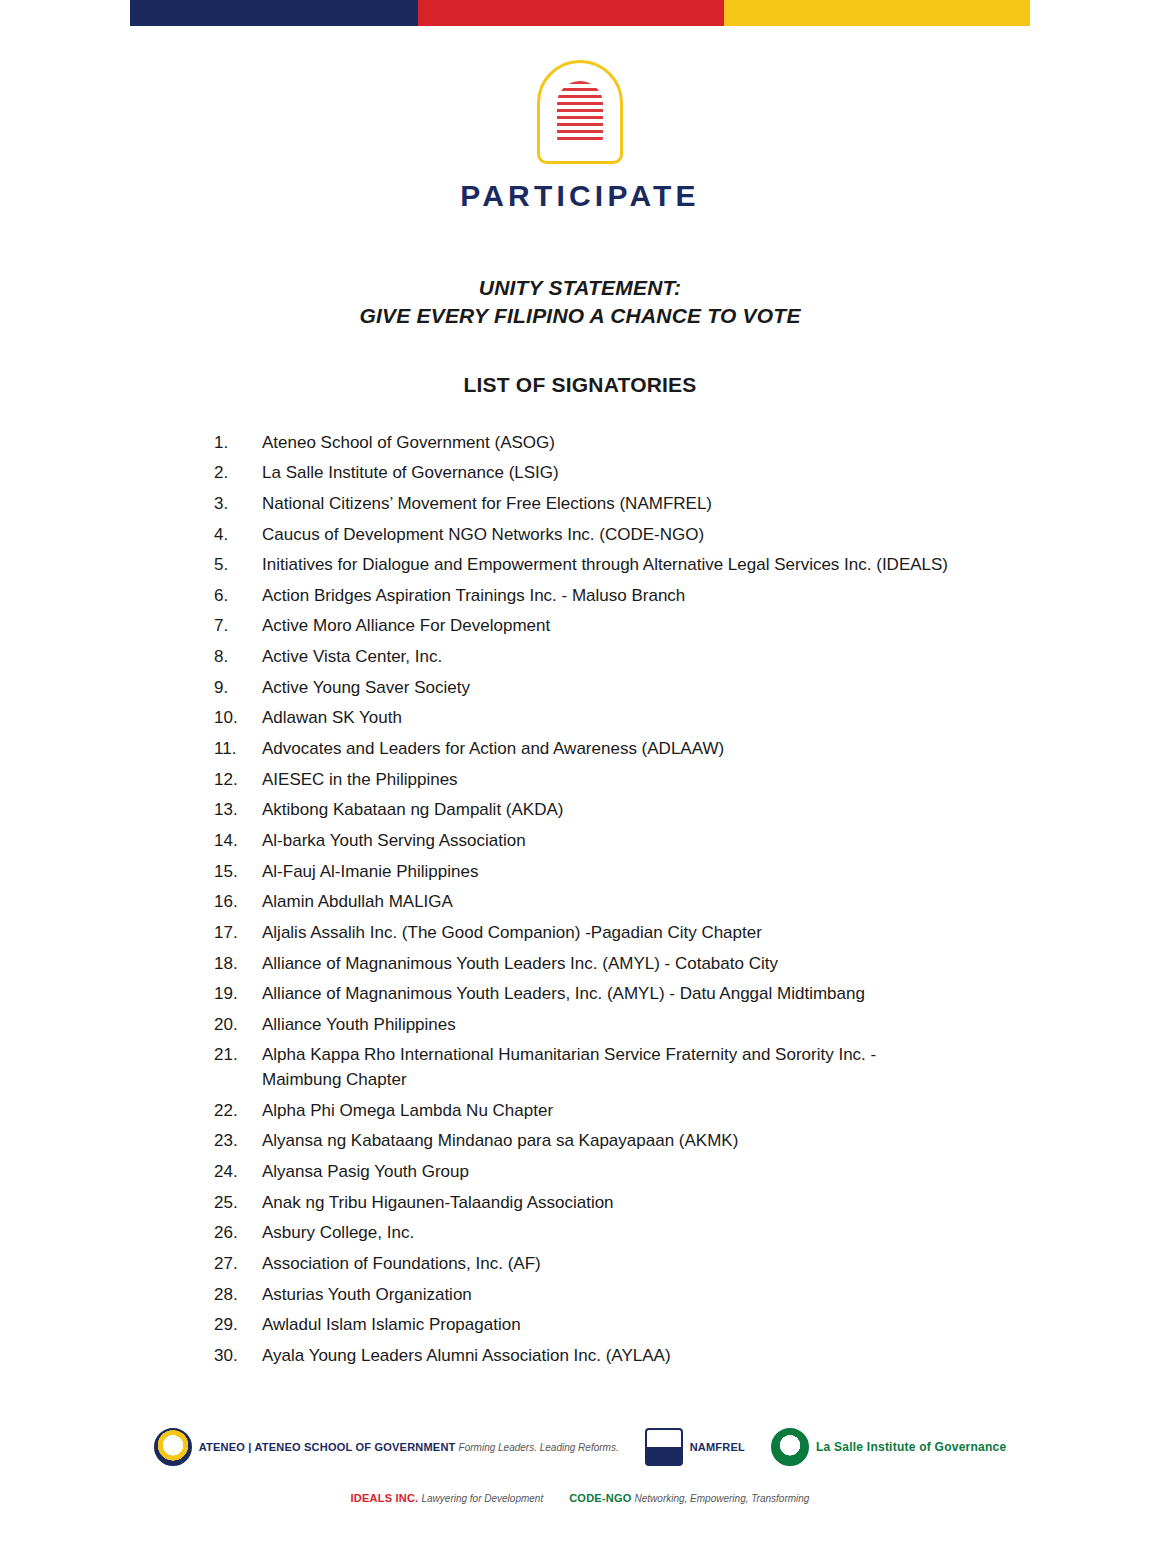Participate
UNITY STATEMENT: GIVE EVERY FILIPINO A CHANCE TO VOTE
LIST OF SIGNATORIES
Ateneo School of Government (ASOG)
La Salle Institute of Governance (LSIG)
National Citizens’ Movement for Free Elections (NAMFREL)
Caucus of Development NGO Networks Inc. (CODE-NGO)
Initiatives for Dialogue and Empowerment through Alternative Legal Services Inc. (IDEALS)
Action Bridges Aspiration Trainings Inc. - Maluso Branch
Active Moro Alliance For Development
Active Vista Center, Inc.
Active Young Saver Society
Adlawan SK Youth
Advocates and Leaders for Action and Awareness (ADLAAW)
AIESEC in the Philippines
Aktibong Kabataan ng Dampalit (AKDA)
Al-barka Youth Serving Association
Al-Fauj Al-Imanie Philippines
Alamin Abdullah MALIGA
Aljalis Assalih Inc. (The Good Companion) -Pagadian City Chapter
Alliance of Magnanimous Youth Leaders Inc. (AMYL) - Cotabato City
Alliance of Magnanimous Youth Leaders, Inc. (AMYL) - Datu Anggal Midtimbang
Alliance Youth Philippines
Alpha Kappa Rho International Humanitarian Service Fraternity and Sorority Inc. - Maimbung Chapter
Alpha Phi Omega Lambda Nu Chapter
Alyansa ng Kabataang Mindanao para sa Kapayapaan (AKMK)
Alyansa Pasig Youth Group
Anak ng Tribu Higaunen-Talaandig Association
Asbury College, Inc.
Association of Foundations, Inc. (AF)
Asturias Youth Organization
Awladul Islam Islamic Propagation
Ayala Young Leaders Alumni Association Inc. (AYLAA)
ATENEO | ATENEO SCHOOL OF GOVERNMENT Forming Leaders. Leading Reforms.
NAMFREL
La Salle Institute of Governance
IDEALS INC. Lawyering for Development
CODE-NGO Networking, Empowering, Transforming